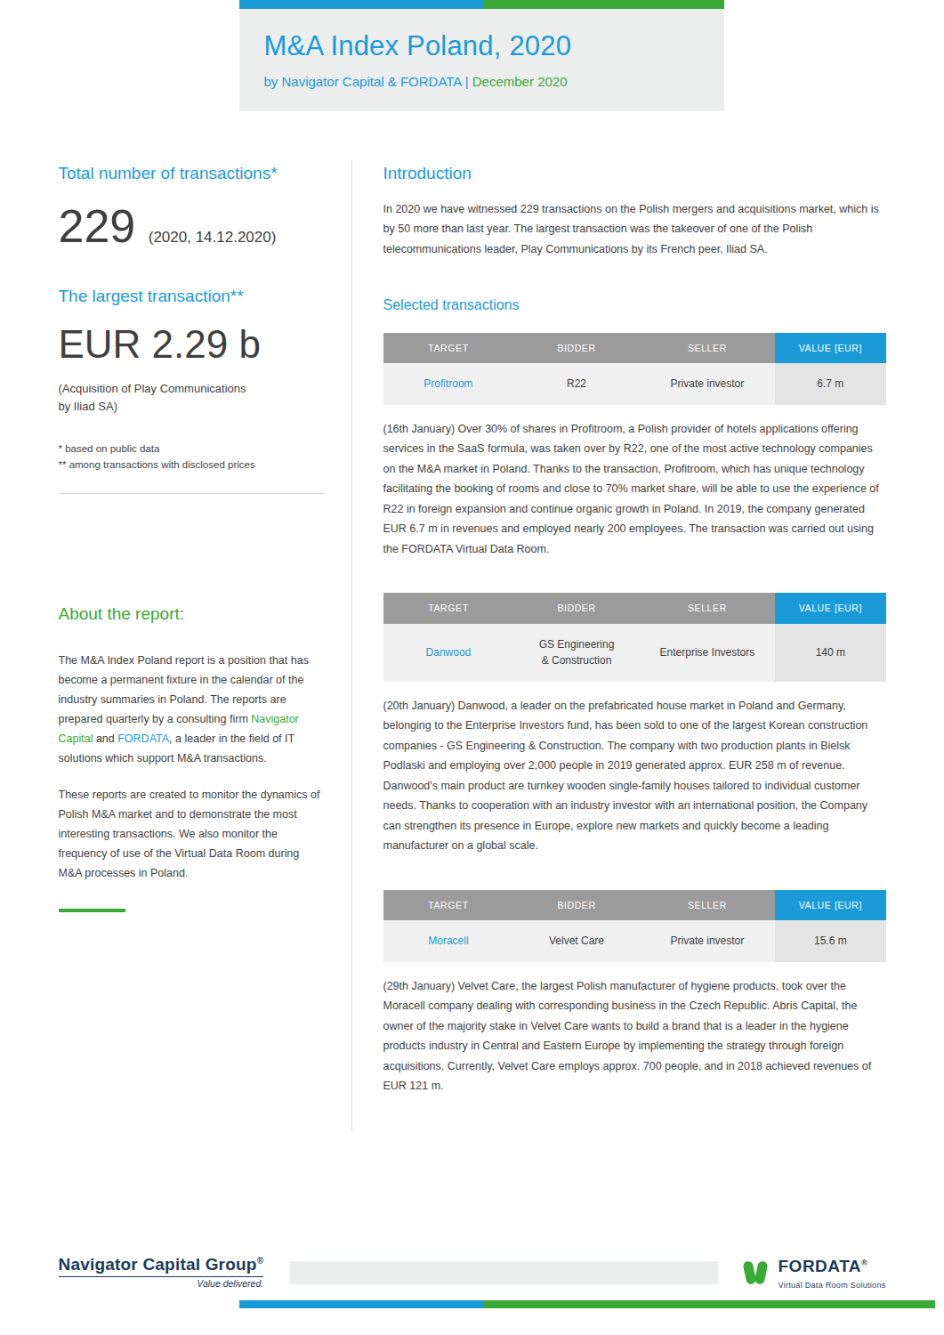M&A Index Poland, 2020
by Navigator Capital & FORDATA | December 2020
Total number of transactions*
229 (2020, 14.12.2020)
The largest transaction**
EUR 2.29 b
(Acquisition of Play Communications
by Iliad SA)
* based on public data
** among transactions with disclosed prices
About the report:
The M&A Index Poland report is a position that has become a permanent fixture in the calendar of the industry summaries in Poland. The reports are prepared quarterly by a consulting firm Navigator Capital and FORDATA, a leader in the field of IT solutions which support M&A transactions.
These reports are created to monitor the dynamics of Polish M&A market and to demonstrate the most interesting transactions. We also monitor the frequency of use of the Virtual Data Room during M&A processes in Poland.
Introduction
In 2020 we have witnessed 229 transactions on the Polish mergers and acquisitions market, which is by 50 more than last year. The largest transaction was the takeover of one of the Polish telecommunications leader, Play Communications by its French peer, Iliad SA.
Selected transactions
| TARGET | BIDDER | SELLER | VALUE [EUR] |
| --- | --- | --- | --- |
| Profitroom | R22 | Private investor | 6.7 m |
(16th January) Over 30% of shares in Profitroom, a Polish provider of hotels applications offering services in the SaaS formula, was taken over by R22, one of the most active technology companies on the M&A market in Poland. Thanks to the transaction, Profitroom, which has unique technology facilitating the booking of rooms and close to 70% market share, will be able to use the experience of R22 in foreign expansion and continue organic growth in Poland. In 2019, the company generated EUR 6.7 m in revenues and employed nearly 200 employees. The transaction was carried out using the FORDATA Virtual Data Room.
| TARGET | BIDDER | SELLER | VALUE [EUR] |
| --- | --- | --- | --- |
| Danwood | GS Engineering & Construction | Enterprise Investors | 140 m |
(20th January) Danwood, a leader on the prefabricated house market in Poland and Germany, belonging to the Enterprise Investors fund, has been sold to one of the largest Korean construction companies - GS Engineering & Construction. The company with two production plants in Bielsk Podlaski and employing over 2,000 people in 2019 generated approx. EUR 258 m of revenue. Danwood's main product are turnkey wooden single-family houses tailored to individual customer needs. Thanks to cooperation with an industry investor with an international position, the Company can strengthen its presence in Europe, explore new markets and quickly become a leading manufacturer on a global scale.
| TARGET | BIDDER | SELLER | VALUE [EUR] |
| --- | --- | --- | --- |
| Moracell | Velvet Care | Private investor | 15.6 m |
(29th January) Velvet Care, the largest Polish manufacturer of hygiene products, took over the Moracell company dealing with corresponding business in the Czech Republic. Abris Capital, the owner of the majority stake in Velvet Care wants to build a brand that is a leader in the hygiene products industry in Central and Eastern Europe by implementing the strategy through foreign acquisitions. Currently, Velvet Care employs approx. 700 people, and in 2018 achieved revenues of EUR 121 m.
Navigator Capital Group®
Value delivered.
FORDATA®
Virtual Data Room Solutions